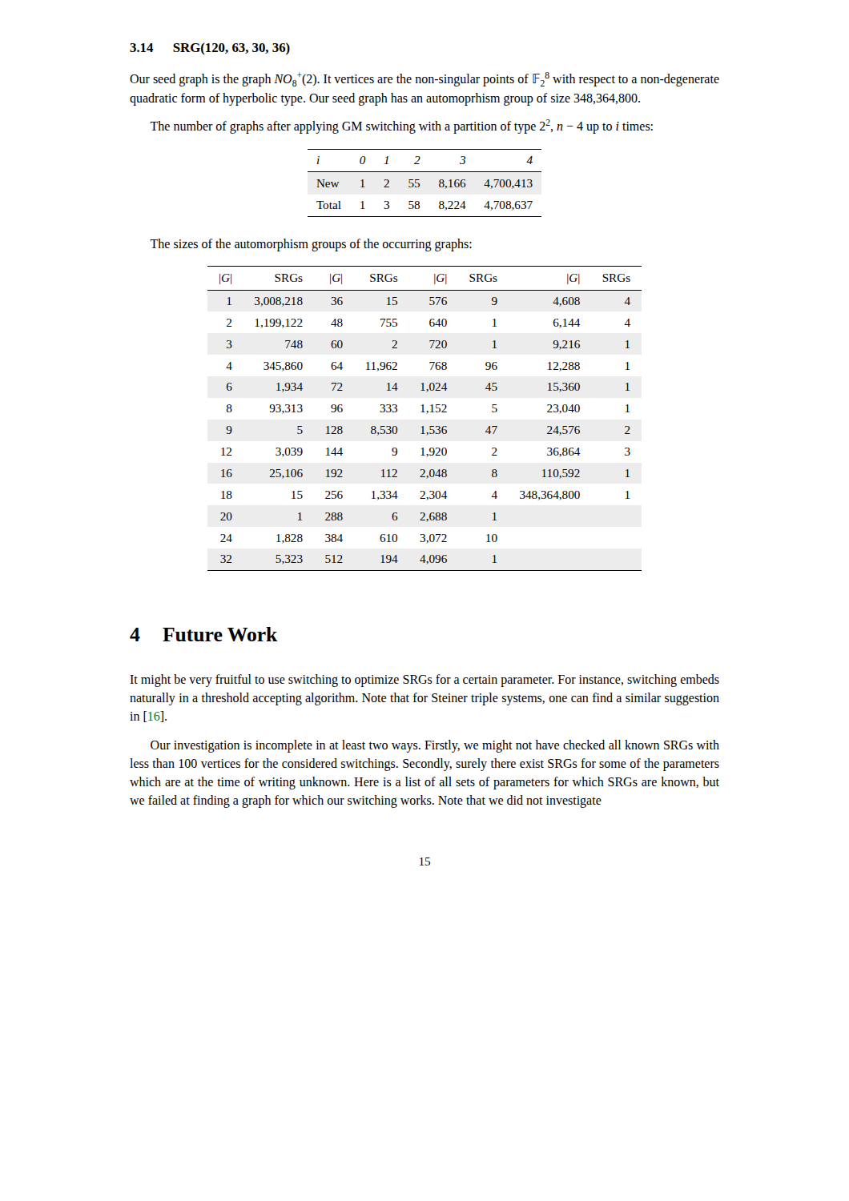3.14 SRG(120, 63, 30, 36)
Our seed graph is the graph NO8+(2). It vertices are the non-singular points of 𝔽28 with respect to a non-degenerate quadratic form of hyperbolic type. Our seed graph has an automoprhism group of size 348,364,800.
The number of graphs after applying GM switching with a partition of type 22, n − 4 up to i times:
| i | 0 | 1 | 2 | 3 | 4 |
| --- | --- | --- | --- | --- | --- |
| New | 1 | 2 | 55 | 8,166 | 4,700,413 |
| Total | 1 | 3 | 58 | 8,224 | 4,708,637 |
The sizes of the automorphism groups of the occurring graphs:
| / G / | SRGs | / G / | SRGs | / G / | SRGs | / G / | SRGs |
| --- | --- | --- | --- | --- | --- | --- | --- |
| 1 | 3,008,218 | 36 | 15 | 576 | 9 | 4,608 | 4 |
| 2 | 1,199,122 | 48 | 755 | 640 | 1 | 6,144 | 4 |
| 3 | 748 | 60 | 2 | 720 | 1 | 9,216 | 1 |
| 4 | 345,860 | 64 | 11,962 | 768 | 96 | 12,288 | 1 |
| 6 | 1,934 | 72 | 14 | 1,024 | 45 | 15,360 | 1 |
| 8 | 93,313 | 96 | 333 | 1,152 | 5 | 23,040 | 1 |
| 9 | 5 | 128 | 8,530 | 1,536 | 47 | 24,576 | 2 |
| 12 | 3,039 | 144 | 9 | 1,920 | 2 | 36,864 | 3 |
| 16 | 25,106 | 192 | 112 | 2,048 | 8 | 110,592 | 1 |
| 18 | 15 | 256 | 1,334 | 2,304 | 4 | 348,364,800 | 1 |
| 20 | 1 | 288 | 6 | 2,688 | 1 | | |
| 24 | 1,828 | 384 | 610 | 3,072 | 10 | | |
| 32 | 5,323 | 512 | 194 | 4,096 | 1 | | |
4 Future Work
It might be very fruitful to use switching to optimize SRGs for a certain parameter. For instance, switching embeds naturally in a threshold accepting algorithm. Note that for Steiner triple systems, one can find a similar suggestion in [16].
Our investigation is incomplete in at least two ways. Firstly, we might not have checked all known SRGs with less than 100 vertices for the considered switchings. Secondly, surely there exist SRGs for some of the parameters which are at the time of writing unknown. Here is a list of all sets of parameters for which SRGs are known, but we failed at finding a graph for which our switching works. Note that we did not investigate
15